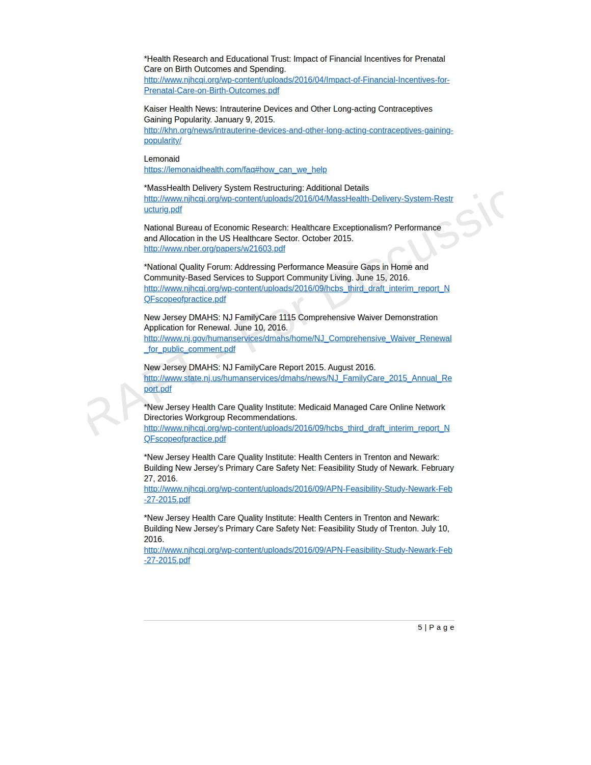DRAFT - For Discussion
*Health Research and Educational Trust: Impact of Financial Incentives for Prenatal Care on Birth Outcomes and Spending.
http://www.njhcqi.org/wp-content/uploads/2016/04/Impact-of-Financial-Incentives-for-Prenatal-Care-on-Birth-Outcomes.pdf
Kaiser Health News: Intrauterine Devices and Other Long-acting Contraceptives Gaining Popularity. January 9, 2015.
http://khn.org/news/intrauterine-devices-and-other-long-acting-contraceptives-gaining-popularity/
Lemonaid
https://lemonaidhealth.com/faq#how_can_we_help
*MassHealth Delivery System Restructuring: Additional Details
http://www.njhcqi.org/wp-content/uploads/2016/04/MassHealth-Delivery-System-Restructurig.pdf
National Bureau of Economic Research: Healthcare Exceptionalism? Performance and Allocation in the US Healthcare Sector. October 2015.
http://www.nber.org/papers/w21603.pdf
*National Quality Forum: Addressing Performance Measure Gaps in Home and Community-Based Services to Support Community Living. June 15, 2016.
http://www.njhcqi.org/wp-content/uploads/2016/09/hcbs_third_draft_interim_report_NQFscopeofpractice.pdf
New Jersey DMAHS: NJ FamilyCare 1115 Comprehensive Waiver Demonstration Application for Renewal. June 10, 2016.
http://www.nj.gov/humanservices/dmahs/home/NJ_Comprehensive_Waiver_Renewal_for_public_comment.pdf
New Jersey DMAHS: NJ FamilyCare Report 2015. August 2016.
http://www.state.nj.us/humanservices/dmahs/news/NJ_FamilyCare_2015_Annual_Report.pdf
*New Jersey Health Care Quality Institute: Medicaid Managed Care Online Network Directories Workgroup Recommendations.
http://www.njhcqi.org/wp-content/uploads/2016/09/hcbs_third_draft_interim_report_NQFscopeofpractice.pdf
*New Jersey Health Care Quality Institute: Health Centers in Trenton and Newark: Building New Jersey's Primary Care Safety Net: Feasibility Study of Newark. February 27, 2016.
http://www.njhcqi.org/wp-content/uploads/2016/09/APN-Feasibility-Study-Newark-Feb-27-2015.pdf
*New Jersey Health Care Quality Institute: Health Centers in Trenton and Newark: Building New Jersey's Primary Care Safety Net: Feasibility Study of Trenton. July 10, 2016.
http://www.njhcqi.org/wp-content/uploads/2016/09/APN-Feasibility-Study-Newark-Feb-27-2015.pdf
5 | P a g e